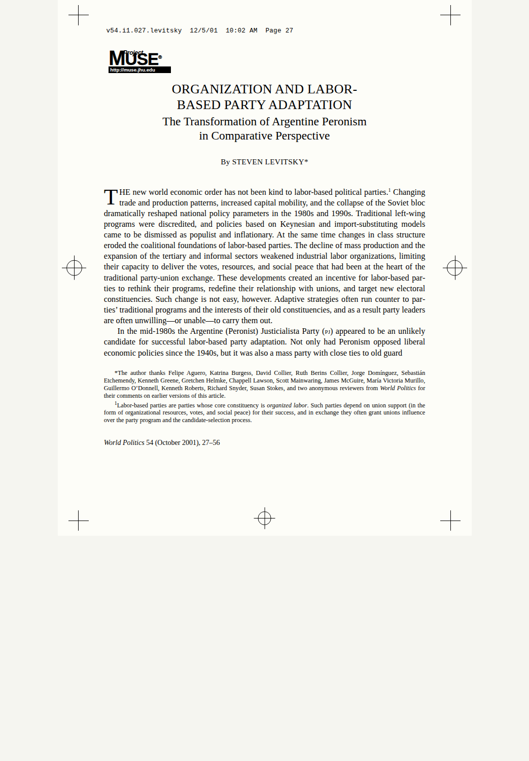v54.i1.027.levitsky 12/5/01 10:02 AM Page 27
Project MUSE® http://muse.jhu.edu
ORGANIZATION AND LABOR-
BASED PARTY ADAPTATION The Transformation of Argentine Peronism
in Comparative Perspective
By STEVEN LEVITSKY*
THE new world economic order has not been kind to labor-based political parties.1 Changing trade and production patterns, increased capital mobility, and the collapse of the Soviet bloc dramatically reshaped national policy parameters in the 1980s and 1990s. Traditional left-wing programs were discredited, and policies based on Keynesian and import-substituting models came to be dismissed as populist and inflationary. At the same time changes in class structure eroded the coalitional foundations of labor-based parties. The decline of mass production and the expansion of the tertiary and informal sectors weakened industrial labor organizations, limiting their capacity to deliver the votes, resources, and social peace that had been at the heart of the traditional party-union exchange. These developments created an incentive for labor-based parties to rethink their programs, redefine their relationship with unions, and target new electoral constituencies. Such change is not easy, however. Adaptive strategies often run counter to parties’ traditional programs and the interests of their old constituencies, and as a result party leaders are often unwilling—or unable—to carry them out.
In the mid-1980s the Argentine (Peronist) Justicialista Party (pj) appeared to be an unlikely candidate for successful labor-based party adaptation. Not only had Peronism opposed liberal economic policies since the 1940s, but it was also a mass party with close ties to old guard
*The author thanks Felipe Aguero, Katrina Burgess, David Collier, Ruth Berins Collier, Jorge Domínguez, Sebastián Etchemendy, Kenneth Greene, Gretchen Helmke, Chappell Lawson, Scott Mainwaring, James McGuire, María Victoria Murillo, Guillermo O’Donnell, Kenneth Roberts, Richard Snyder, Susan Stokes, and two anonymous reviewers from World Politics for their comments on earlier versions of this article.
1Labor-based parties are parties whose core constituency is organized labor. Such parties depend on union support (in the form of organizational resources, votes, and social peace) for their success, and in exchange they often grant unions influence over the party program and the candidate-selection process.
World Politics 54 (October 2001), 27–56